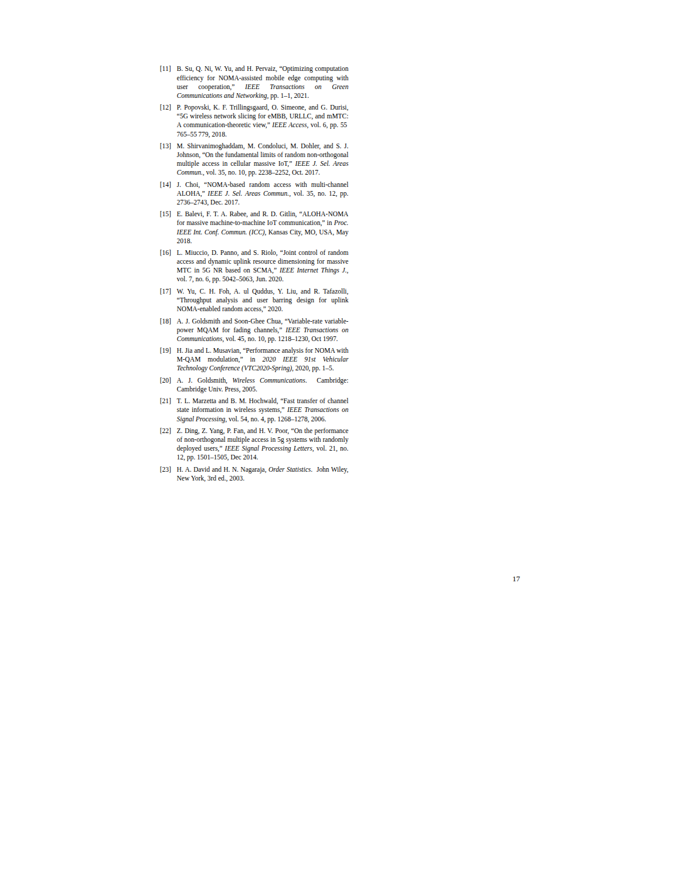[11] B. Su, Q. Ni, W. Yu, and H. Pervaiz, “Optimizing computation efficiency for NOMA-assisted mobile edge computing with user cooperation,” IEEE Transactions on Green Communications and Networking, pp. 1–1, 2021.
[12] P. Popovski, K. F. Trillingsgaard, O. Simeone, and G. Durisi, “5G wireless network slicing for eMBB, URLLC, and mMTC: A communication-theoretic view,” IEEE Access, vol. 6, pp. 55 765–55 779, 2018.
[13] M. Shirvanimoghaddam, M. Condoluci, M. Dohler, and S. J. Johnson, “On the fundamental limits of random non-orthogonal multiple access in cellular massive IoT,” IEEE J. Sel. Areas Commun., vol. 35, no. 10, pp. 2238–2252, Oct. 2017.
[14] J. Choi, “NOMA-based random access with multi-channel ALOHA,” IEEE J. Sel. Areas Commun., vol. 35, no. 12, pp. 2736–2743, Dec. 2017.
[15] E. Balevi, F. T. A. Rabee, and R. D. Gitlin, “ALOHA-NOMA for massive machine-to-machine IoT communication,” in Proc. IEEE Int. Conf. Commun. (ICC), Kansas City, MO, USA, May 2018.
[16] L. Miuccio, D. Panno, and S. Riolo, “Joint control of random access and dynamic uplink resource dimensioning for massive MTC in 5G NR based on SCMA,” IEEE Internet Things J., vol. 7, no. 6, pp. 5042–5063, Jun. 2020.
[17] W. Yu, C. H. Foh, A. ul Quddus, Y. Liu, and R. Tafazolli, “Throughput analysis and user barring design for uplink NOMA-enabled random access,” 2020.
[18] A. J. Goldsmith and Soon-Ghee Chua, “Variable-rate variable-power MQAM for fading channels,” IEEE Transactions on Communications, vol. 45, no. 10, pp. 1218–1230, Oct 1997.
[19] H. Jia and L. Musavian, “Performance analysis for NOMA with M-QAM modulation,” in 2020 IEEE 91st Vehicular Technology Conference (VTC2020-Spring), 2020, pp. 1–5.
[20] A. J. Goldsmith, Wireless Communications. Cambridge: Cambridge Univ. Press, 2005.
[21] T. L. Marzetta and B. M. Hochwald, “Fast transfer of channel state information in wireless systems,” IEEE Transactions on Signal Processing, vol. 54, no. 4, pp. 1268–1278, 2006.
[22] Z. Ding, Z. Yang, P. Fan, and H. V. Poor, “On the performance of non-orthogonal multiple access in 5g systems with randomly deployed users,” IEEE Signal Processing Letters, vol. 21, no. 12, pp. 1501–1505, Dec 2014.
[23] H. A. David and H. N. Nagaraja, Order Statistics. John Wiley, New York, 3rd ed., 2003.
17